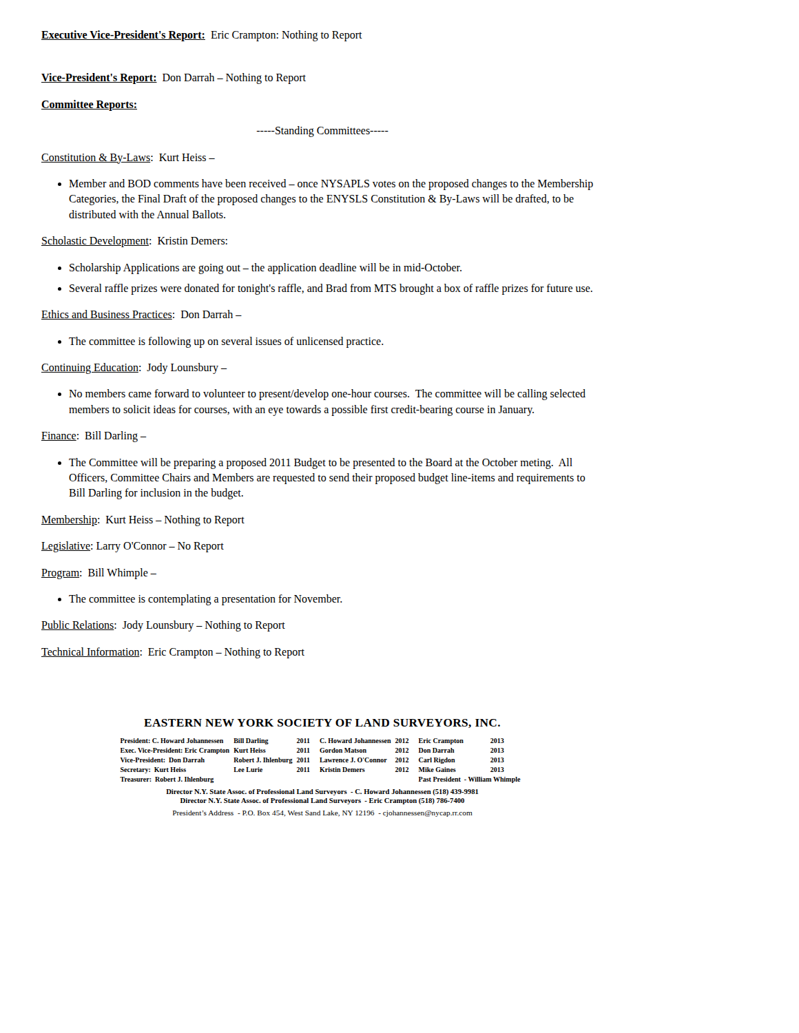Executive Vice-President's Report: Eric Crampton: Nothing to Report
Vice-President's Report: Don Darrah – Nothing to Report
Committee Reports:
-----Standing Committees-----
Constitution & By-Laws: Kurt Heiss –
Member and BOD comments have been received – once NYSAPLS votes on the proposed changes to the Membership Categories, the Final Draft of the proposed changes to the ENYSLS Constitution & By-Laws will be drafted, to be distributed with the Annual Ballots.
Scholastic Development: Kristin Demers:
Scholarship Applications are going out – the application deadline will be in mid-October.
Several raffle prizes were donated for tonight's raffle, and Brad from MTS brought a box of raffle prizes for future use.
Ethics and Business Practices: Don Darrah –
The committee is following up on several issues of unlicensed practice.
Continuing Education: Jody Lounsbury –
No members came forward to volunteer to present/develop one-hour courses. The committee will be calling selected members to solicit ideas for courses, with an eye towards a possible first credit-bearing course in January.
Finance: Bill Darling –
The Committee will be preparing a proposed 2011 Budget to be presented to the Board at the October meting. All Officers, Committee Chairs and Members are requested to send their proposed budget line-items and requirements to Bill Darling for inclusion in the budget.
Membership: Kurt Heiss – Nothing to Report
Legislative: Larry O'Connor – No Report
Program: Bill Whimple –
The committee is contemplating a presentation for November.
Public Relations: Jody Lounsbury – Nothing to Report
Technical Information: Eric Crampton – Nothing to Report
EASTERN NEW YORK SOCIETY OF LAND SURVEYORS, INC.
| President: C. Howard Johannessen | Bill Darling | 2011 | C. Howard Johannessen | 2012 | Eric Crampton | 2013 |
| Exec. Vice-President: Eric Crampton | Kurt Heiss | 2011 | Gordon Matson | 2012 | Don Darrah | 2013 |
| Vice-President: Don Darrah | Robert J. Ihlenburg | 2011 | Lawrence J. O'Connor | 2012 | Carl Rigdon | 2013 |
| Secretary: Kurt Heiss | Lee Lurie | 2011 | Kristin Demers | 2012 | Mike Gaines | 2013 |
| Treasurer: Robert J. Ihlenburg | | | | | Past President - William Whimple |
Director N.Y. State Assoc. of Professional Land Surveyors - C. Howard Johannessen (518) 439-9981
Director N.Y. State Assoc. of Professional Land Surveyors - Eric Crampton (518) 786-7400
President’s Address - P.O. Box 454, West Sand Lake, NY 12196 - cjohannessen@nycap.rr.com